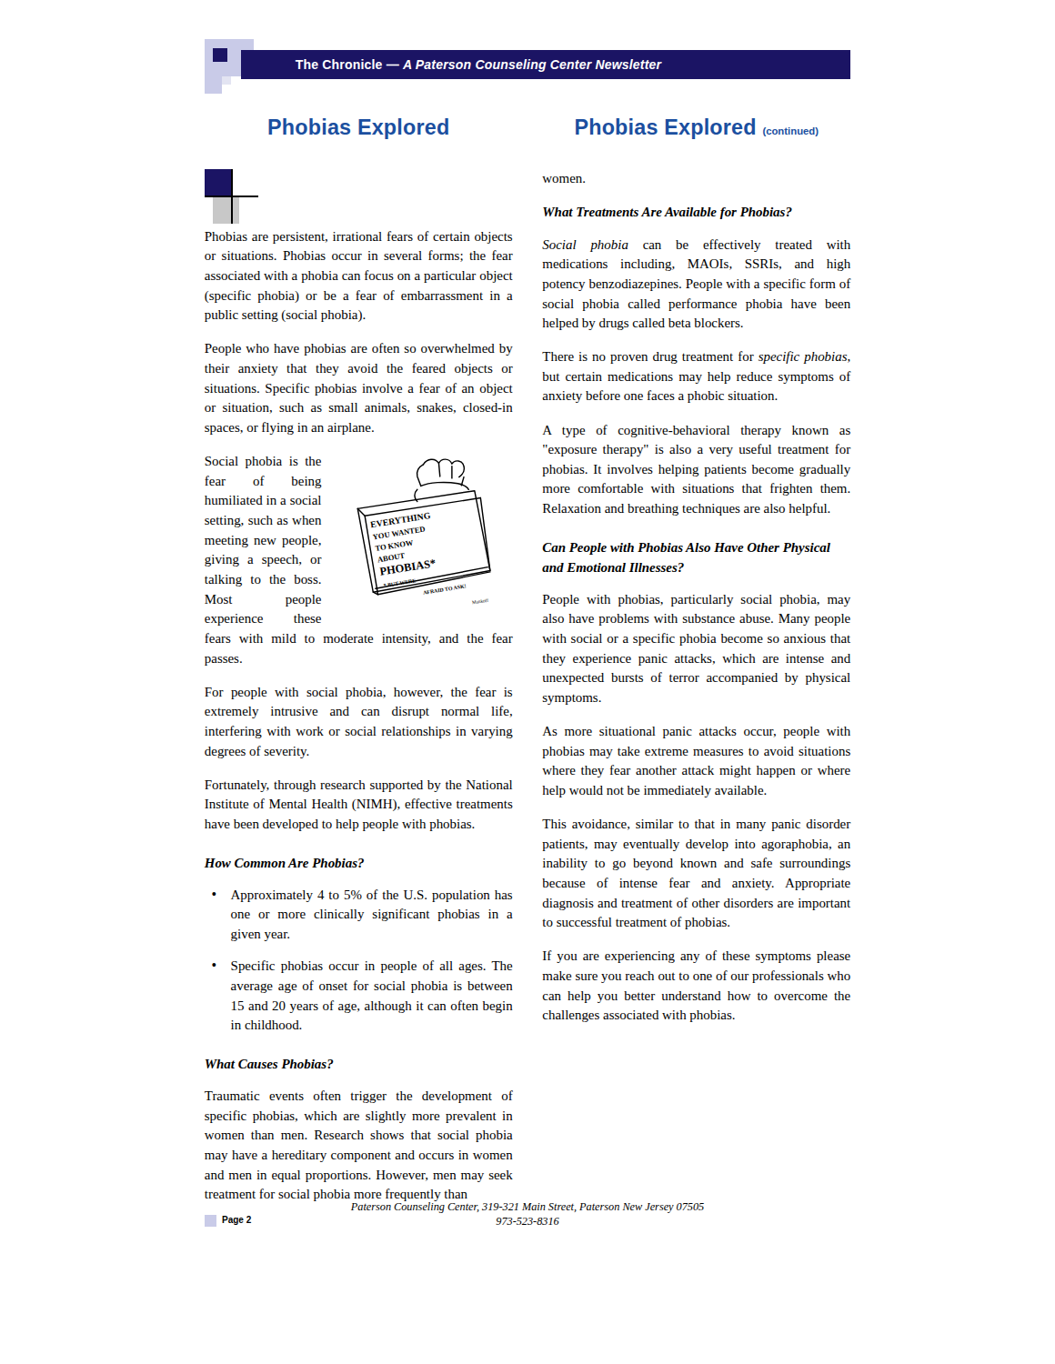The Chronicle — A Paterson Counseling Center Newsletter
Phobias Explored
Phobias are persistent, irrational fears of certain objects or situations. Phobias occur in several forms; the fear associated with a phobia can focus on a particular object (specific phobia) or be a fear of embarrassment in a public setting (social phobia).
People who have phobias are often so overwhelmed by their anxiety that they avoid the feared objects or situations. Specific phobias involve a fear of an object or situation, such as small animals, snakes, closed-in spaces, or flying in an airplane.
EVERYTHING YOU WANTED TO KNOW ABOUT PHOBIAS* * BUT WERE AFRAID TO ASK! Mankoff
Social phobia is the fear of being humiliated in a social setting, such as when meeting new people, giving a speech, or talking to the boss. Most people experience these fears with mild to moderate intensity, and the fear passes.
For people with social phobia, however, the fear is extremely intrusive and can disrupt normal life, interfering with work or social relationships in varying degrees of severity.
Fortunately, through research supported by the National Institute of Mental Health (NIMH), effective treatments have been developed to help people with phobias.
How Common Are Phobias?
Approximately 4 to 5% of the U.S. population has one or more clinically significant phobias in a given year.
Specific phobias occur in people of all ages. The average age of onset for social phobia is between 15 and 20 years of age, although it can often begin in childhood.
What Causes Phobias?
Traumatic events often trigger the development of specific phobias, which are slightly more prevalent in women than men. Research shows that social phobia may have a hereditary component and occurs in women and men in equal proportions. However, men may seek treatment for social phobia more frequently than
Phobias Explored (continued)
women.
What Treatments Are Available for Phobias?
Social phobia can be effectively treated with medications including, MAOIs, SSRIs, and high potency benzodiazepines. People with a specific form of social phobia called performance phobia have been helped by drugs called beta blockers.
There is no proven drug treatment for specific phobias, but certain medications may help reduce symptoms of anxiety before one faces a phobic situation.
A type of cognitive-behavioral therapy known as "exposure therapy" is also a very useful treatment for phobias. It involves helping patients become gradually more comfortable with situations that frighten them. Relaxation and breathing techniques are also helpful.
Can People with Phobias Also Have Other Physical and Emotional Illnesses?
People with phobias, particularly social phobia, may also have problems with substance abuse. Many people with social or a specific phobia become so anxious that they experience panic attacks, which are intense and unexpected bursts of terror accompanied by physical symptoms.
As more situational panic attacks occur, people with phobias may take extreme measures to avoid situations where they fear another attack might happen or where help would not be immediately available.
This avoidance, similar to that in many panic disorder patients, may eventually develop into agoraphobia, an inability to go beyond known and safe surroundings because of intense fear and anxiety. Appropriate diagnosis and treatment of other disorders are important to successful treatment of phobias.
If you are experiencing any of these symptoms please make sure you reach out to one of our professionals who can help you better understand how to overcome the challenges associated with phobias.
Page 2
Paterson Counseling Center, 319-321 Main Street, Paterson New Jersey 07505
973-523-8316